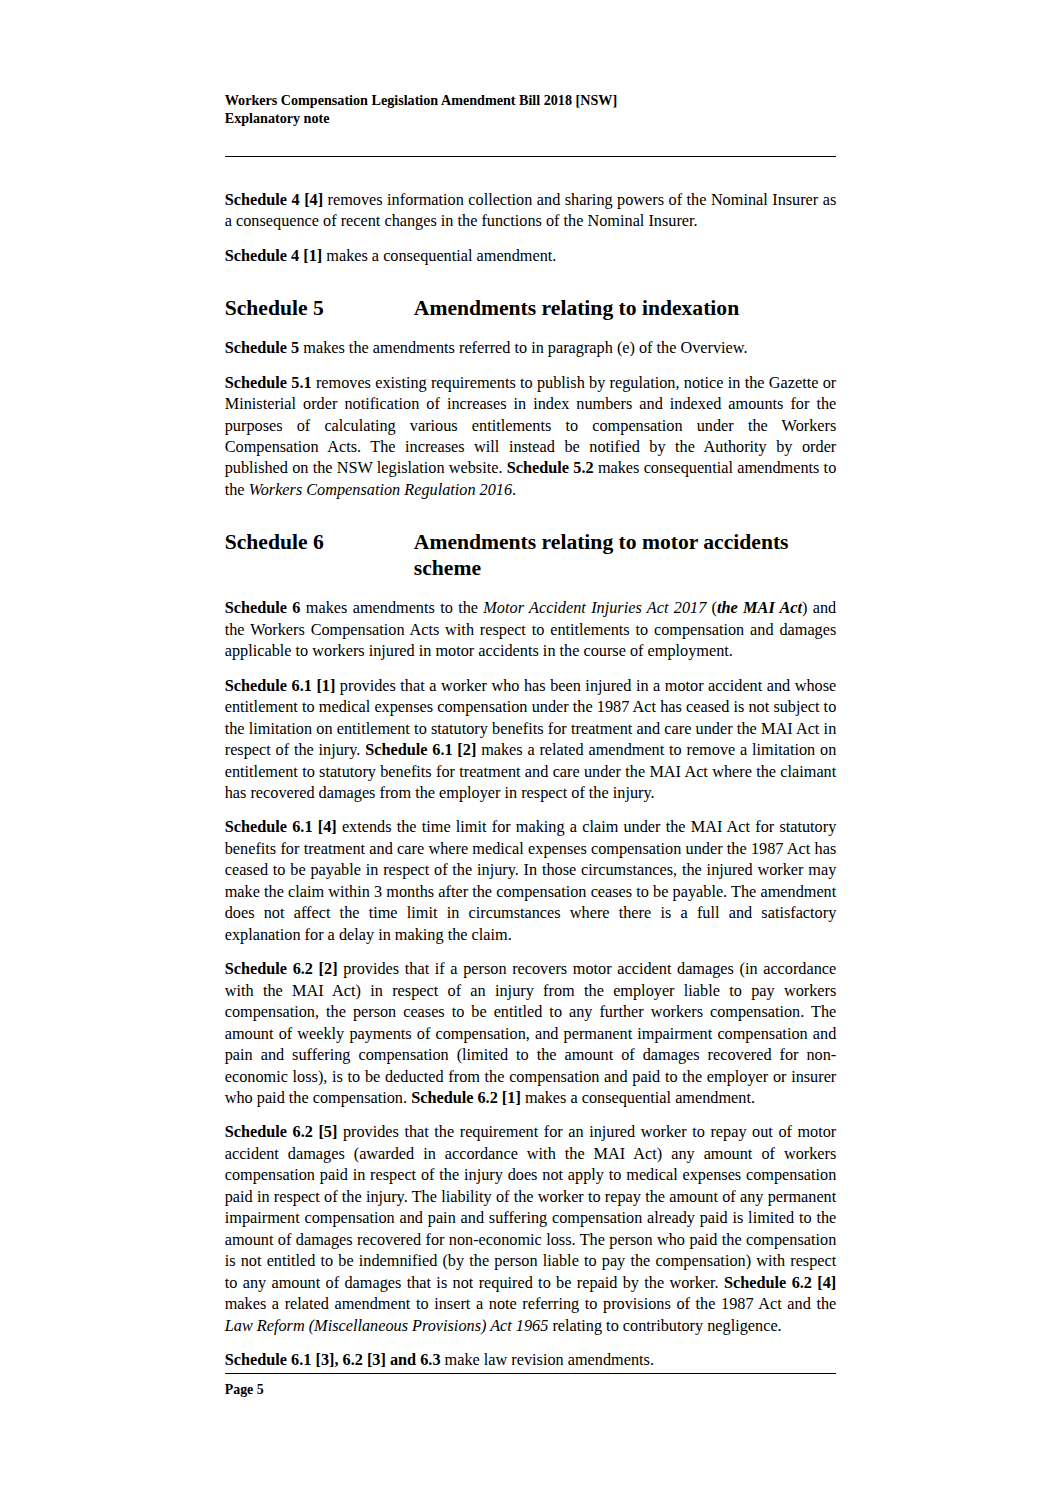Workers Compensation Legislation Amendment Bill 2018 [NSW]
Explanatory note
Schedule 4 [4] removes information collection and sharing powers of the Nominal Insurer as a consequence of recent changes in the functions of the Nominal Insurer.
Schedule 4 [1] makes a consequential amendment.
Schedule 5 Amendments relating to indexation
Schedule 5 makes the amendments referred to in paragraph (e) of the Overview.
Schedule 5.1 removes existing requirements to publish by regulation, notice in the Gazette or Ministerial order notification of increases in index numbers and indexed amounts for the purposes of calculating various entitlements to compensation under the Workers Compensation Acts. The increases will instead be notified by the Authority by order published on the NSW legislation website. Schedule 5.2 makes consequential amendments to the Workers Compensation Regulation 2016.
Schedule 6 Amendments relating to motor accidents scheme
Schedule 6 makes amendments to the Motor Accident Injuries Act 2017 (the MAI Act) and the Workers Compensation Acts with respect to entitlements to compensation and damages applicable to workers injured in motor accidents in the course of employment.
Schedule 6.1 [1] provides that a worker who has been injured in a motor accident and whose entitlement to medical expenses compensation under the 1987 Act has ceased is not subject to the limitation on entitlement to statutory benefits for treatment and care under the MAI Act in respect of the injury. Schedule 6.1 [2] makes a related amendment to remove a limitation on entitlement to statutory benefits for treatment and care under the MAI Act where the claimant has recovered damages from the employer in respect of the injury.
Schedule 6.1 [4] extends the time limit for making a claim under the MAI Act for statutory benefits for treatment and care where medical expenses compensation under the 1987 Act has ceased to be payable in respect of the injury. In those circumstances, the injured worker may make the claim within 3 months after the compensation ceases to be payable. The amendment does not affect the time limit in circumstances where there is a full and satisfactory explanation for a delay in making the claim.
Schedule 6.2 [2] provides that if a person recovers motor accident damages (in accordance with the MAI Act) in respect of an injury from the employer liable to pay workers compensation, the person ceases to be entitled to any further workers compensation. The amount of weekly payments of compensation, and permanent impairment compensation and pain and suffering compensation (limited to the amount of damages recovered for non-economic loss), is to be deducted from the compensation and paid to the employer or insurer who paid the compensation. Schedule 6.2 [1] makes a consequential amendment.
Schedule 6.2 [5] provides that the requirement for an injured worker to repay out of motor accident damages (awarded in accordance with the MAI Act) any amount of workers compensation paid in respect of the injury does not apply to medical expenses compensation paid in respect of the injury. The liability of the worker to repay the amount of any permanent impairment compensation and pain and suffering compensation already paid is limited to the amount of damages recovered for non-economic loss. The person who paid the compensation is not entitled to be indemnified (by the person liable to pay the compensation) with respect to any amount of damages that is not required to be repaid by the worker. Schedule 6.2 [4] makes a related amendment to insert a note referring to provisions of the 1987 Act and the Law Reform (Miscellaneous Provisions) Act 1965 relating to contributory negligence.
Schedule 6.1 [3], 6.2 [3] and 6.3 make law revision amendments.
Page 5